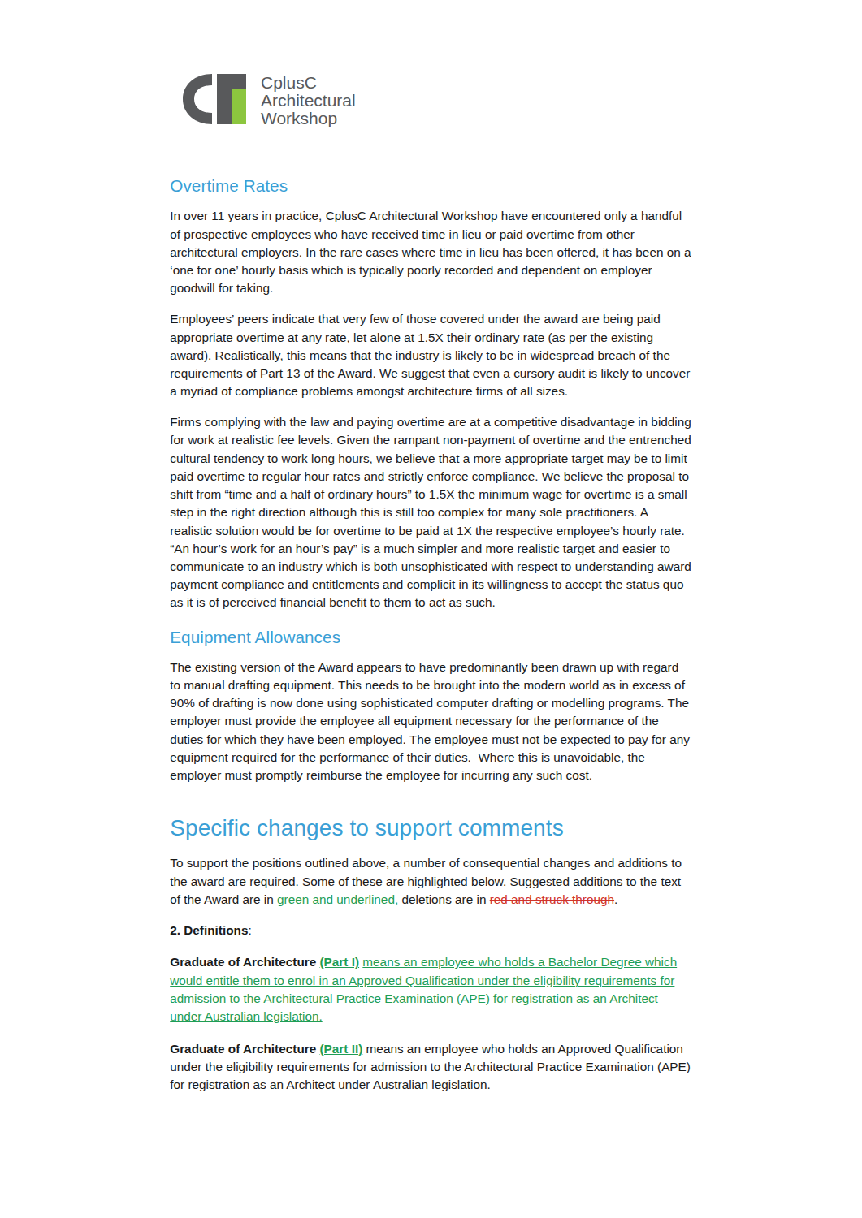CplusC Architectural Workshop
Overtime Rates
In over 11 years in practice, CplusC Architectural Workshop have encountered only a handful of prospective employees who have received time in lieu or paid overtime from other architectural employers. In the rare cases where time in lieu has been offered, it has been on a ‘one for one’ hourly basis which is typically poorly recorded and dependent on employer goodwill for taking.
Employees’ peers indicate that very few of those covered under the award are being paid appropriate overtime at any rate, let alone at 1.5X their ordinary rate (as per the existing award). Realistically, this means that the industry is likely to be in widespread breach of the requirements of Part 13 of the Award. We suggest that even a cursory audit is likely to uncover a myriad of compliance problems amongst architecture firms of all sizes.
Firms complying with the law and paying overtime are at a competitive disadvantage in bidding for work at realistic fee levels. Given the rampant non-payment of overtime and the entrenched cultural tendency to work long hours, we believe that a more appropriate target may be to limit paid overtime to regular hour rates and strictly enforce compliance. We believe the proposal to shift from “time and a half of ordinary hours” to 1.5X the minimum wage for overtime is a small step in the right direction although this is still too complex for many sole practitioners. A realistic solution would be for overtime to be paid at 1X the respective employee’s hourly rate. “An hour’s work for an hour’s pay” is a much simpler and more realistic target and easier to communicate to an industry which is both unsophisticated with respect to understanding award payment compliance and entitlements and complicit in its willingness to accept the status quo as it is of perceived financial benefit to them to act as such.
Equipment Allowances
The existing version of the Award appears to have predominantly been drawn up with regard to manual drafting equipment. This needs to be brought into the modern world as in excess of 90% of drafting is now done using sophisticated computer drafting or modelling programs. The employer must provide the employee all equipment necessary for the performance of the duties for which they have been employed. The employee must not be expected to pay for any equipment required for the performance of their duties. Where this is unavoidable, the employer must promptly reimburse the employee for incurring any such cost.
Specific changes to support comments
To support the positions outlined above, a number of consequential changes and additions to the award are required. Some of these are highlighted below. Suggested additions to the text of the Award are in green and underlined, deletions are in red and struck through.
2. Definitions:
Graduate of Architecture (Part I) means an employee who holds a Bachelor Degree which would entitle them to enrol in an Approved Qualification under the eligibility requirements for admission to the Architectural Practice Examination (APE) for registration as an Architect under Australian legislation.
Graduate of Architecture (Part II) means an employee who holds an Approved Qualification under the eligibility requirements for admission to the Architectural Practice Examination (APE) for registration as an Architect under Australian legislation.